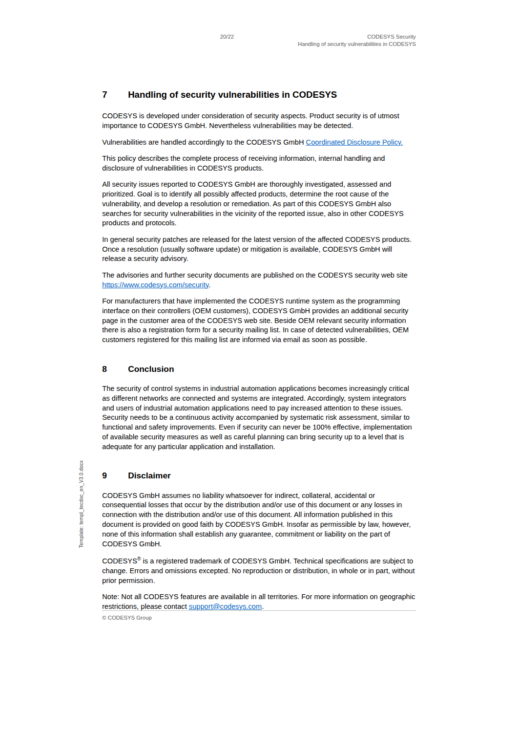20/22
CODESYS Security
Handling of security vulnerabilities in CODESYS
Template: templ_tecdoc_en_V3.0.docx
7 Handling of security vulnerabilities in CODESYS
CODESYS is developed under consideration of security aspects. Product security is of utmost importance to CODESYS GmbH. Nevertheless vulnerabilities may be detected.
Vulnerabilities are handled accordingly to the CODESYS GmbH Coordinated Disclosure Policy.
This policy describes the complete process of receiving information, internal handling and disclosure of vulnerabilities in CODESYS products.
All security issues reported to CODESYS GmbH are thoroughly investigated, assessed and prioritized. Goal is to identify all possibly affected products, determine the root cause of the vulnerability, and develop a resolution or remediation. As part of this CODESYS GmbH also searches for security vulnerabilities in the vicinity of the reported issue, also in other CODESYS products and protocols.
In general security patches are released for the latest version of the affected CODESYS products. Once a resolution (usually software update) or mitigation is available, CODESYS GmbH will release a security advisory.
The advisories and further security documents are published on the CODESYS security web site https://www.codesys.com/security.
For manufacturers that have implemented the CODESYS runtime system as the programming interface on their controllers (OEM customers), CODESYS GmbH provides an additional security page in the customer area of the CODESYS web site. Beside OEM relevant security information there is also a registration form for a security mailing list. In case of detected vulnerabilities, OEM customers registered for this mailing list are informed via email as soon as possible.
8 Conclusion
The security of control systems in industrial automation applications becomes increasingly critical as different networks are connected and systems are integrated. Accordingly, system integrators and users of industrial automation applications need to pay increased attention to these issues. Security needs to be a continuous activity accompanied by systematic risk assessment, similar to functional and safety improvements. Even if security can never be 100% effective, implementation of available security measures as well as careful planning can bring security up to a level that is adequate for any particular application and installation.
9 Disclaimer
CODESYS GmbH assumes no liability whatsoever for indirect, collateral, accidental or consequential losses that occur by the distribution and/or use of this document or any losses in connection with the distribution and/or use of this document. All information published in this document is provided on good faith by CODESYS GmbH. Insofar as permissible by law, however, none of this information shall establish any guarantee, commitment or liability on the part of CODESYS GmbH.
CODESYS® is a registered trademark of CODESYS GmbH. Technical specifications are subject to change. Errors and omissions excepted. No reproduction or distribution, in whole or in part, without prior permission.
Note: Not all CODESYS features are available in all territories. For more information on geographic restrictions, please contact support@codesys.com.
© CODESYS Group